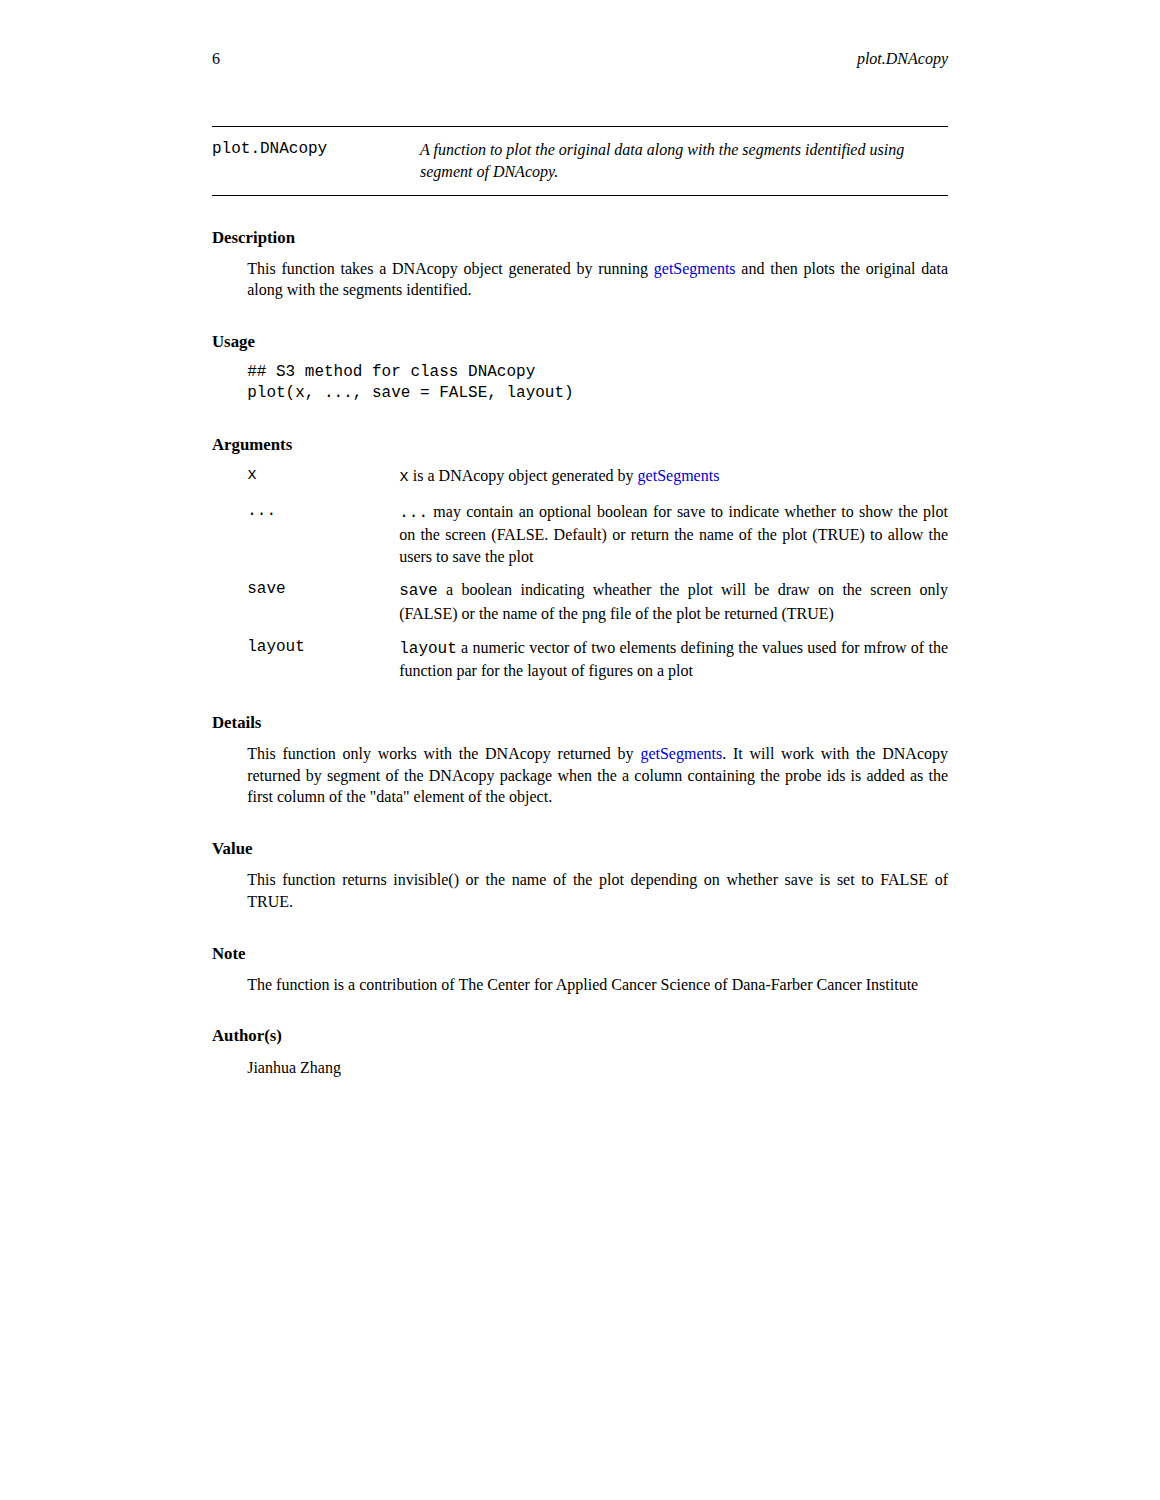6 plot.DNAcopy
plot.DNAcopy
A function to plot the original data along with the segments identified using segment of DNAcopy.
Description
This function takes a DNAcopy object generated by running getSegments and then plots the original data along with the segments identified.
Usage
## S3 method for class DNAcopy
plot(x, ..., save = FALSE, layout)
Arguments
x
x is a DNAcopy object generated by getSegments
...
... may contain an optional boolean for save to indicate whether to show the plot on the screen (FALSE. Default) or return the name of the plot (TRUE) to allow the users to save the plot
save
save a boolean indicating wheather the plot will be draw on the screen only (FALSE) or the name of the png file of the plot be returned (TRUE)
layout
layout a numeric vector of two elements defining the values used for mfrow of the function par for the layout of figures on a plot
Details
This function only works with the DNAcopy returned by getSegments. It will work with the DNAcopy returned by segment of the DNAcopy package when the a column containing the probe ids is added as the first column of the "data" element of the object.
Value
This function returns invisible() or the name of the plot depending on whether save is set to FALSE of TRUE.
Note
The function is a contribution of The Center for Applied Cancer Science of Dana-Farber Cancer Institute
Author(s)
Jianhua Zhang